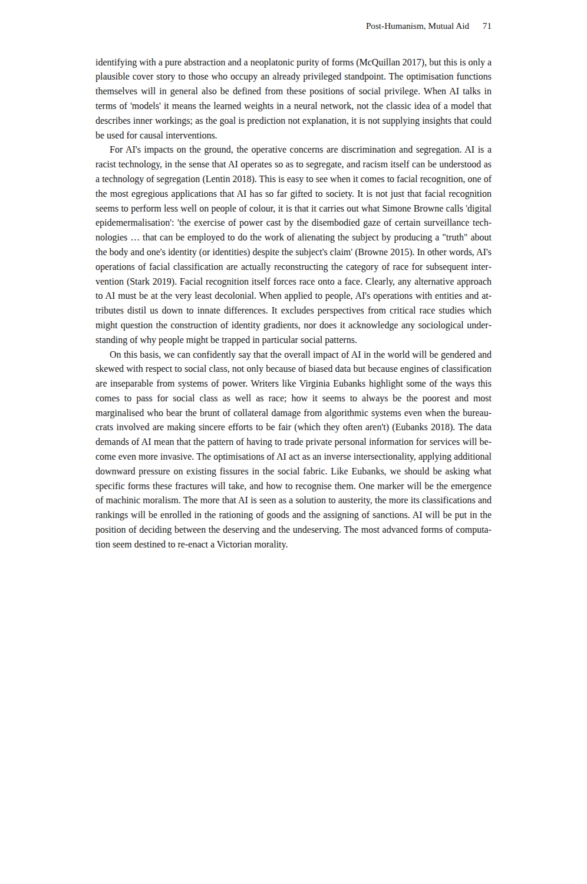Post-Humanism, Mutual Aid 71
identifying with a pure abstraction and a neoplatonic purity of forms (McQuillan 2017), but this is only a plausible cover story to those who occupy an already privileged standpoint. The optimisation functions themselves will in general also be defined from these positions of social privilege. When AI talks in terms of 'models' it means the learned weights in a neural network, not the classic idea of a model that describes inner workings; as the goal is prediction not explanation, it is not supplying insights that could be used for causal interventions.
For AI's impacts on the ground, the operative concerns are discrimination and segregation. AI is a racist technology, in the sense that AI operates so as to segregate, and racism itself can be understood as a technology of segregation (Lentin 2018). This is easy to see when it comes to facial recognition, one of the most egregious applications that AI has so far gifted to society. It is not just that facial recognition seems to perform less well on people of colour, it is that it carries out what Simone Browne calls 'digital epidemermalisation': 'the exercise of power cast by the disembodied gaze of certain surveillance technologies … that can be employed to do the work of alienating the subject by producing a "truth" about the body and one's identity (or identities) despite the subject's claim' (Browne 2015). In other words, AI's operations of facial classification are actually reconstructing the category of race for subsequent intervention (Stark 2019). Facial recognition itself forces race onto a face. Clearly, any alternative approach to AI must be at the very least decolonial. When applied to people, AI's operations with entities and attributes distil us down to innate differences. It excludes perspectives from critical race studies which might question the construction of identity gradients, nor does it acknowledge any sociological understanding of why people might be trapped in particular social patterns.
On this basis, we can confidently say that the overall impact of AI in the world will be gendered and skewed with respect to social class, not only because of biased data but because engines of classification are inseparable from systems of power. Writers like Virginia Eubanks highlight some of the ways this comes to pass for social class as well as race; how it seems to always be the poorest and most marginalised who bear the brunt of collateral damage from algorithmic systems even when the bureaucrats involved are making sincere efforts to be fair (which they often aren't) (Eubanks 2018). The data demands of AI mean that the pattern of having to trade private personal information for services will become even more invasive. The optimisations of AI act as an inverse intersectionality, applying additional downward pressure on existing fissures in the social fabric. Like Eubanks, we should be asking what specific forms these fractures will take, and how to recognise them. One marker will be the emergence of machinic moralism. The more that AI is seen as a solution to austerity, the more its classifications and rankings will be enrolled in the rationing of goods and the assigning of sanctions. AI will be put in the position of deciding between the deserving and the undeserving. The most advanced forms of computation seem destined to re-enact a Victorian morality.